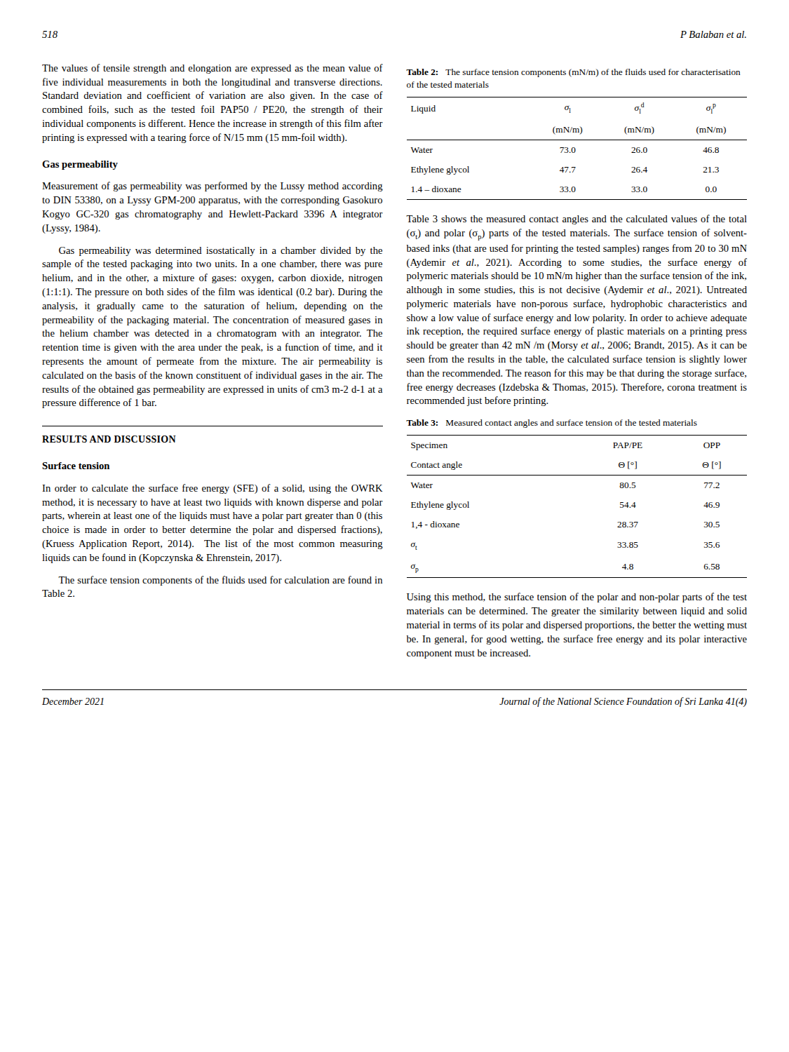518 P Balaban et al.
The values of tensile strength and elongation are expressed as the mean value of five individual measurements in both the longitudinal and transverse directions. Standard deviation and coefficient of variation are also given. In the case of combined foils, such as the tested foil PAP50 / PE20, the strength of their individual components is different. Hence the increase in strength of this film after printing is expressed with a tearing force of N/15 mm (15 mm-foil width).
Gas permeability
Measurement of gas permeability was performed by the Lussy method according to DIN 53380, on a Lyssy GPM-200 apparatus, with the corresponding Gasokuro Kogyo GC-320 gas chromatography and Hewlett-Packard 3396 A integrator (Lyssy, 1984).
Gas permeability was determined isostatically in a chamber divided by the sample of the tested packaging into two units. In a one chamber, there was pure helium, and in the other, a mixture of gases: oxygen, carbon dioxide, nitrogen (1:1:1). The pressure on both sides of the film was identical (0.2 bar). During the analysis, it gradually came to the saturation of helium, depending on the permeability of the packaging material. The concentration of measured gases in the helium chamber was detected in a chromatogram with an integrator. The retention time is given with the area under the peak, is a function of time, and it represents the amount of permeate from the mixture. The air permeability is calculated on the basis of the known constituent of individual gases in the air. The results of the obtained gas permeability are expressed in units of cm3 m-2 d-1 at a pressure difference of 1 bar.
RESULTS AND DISCUSSION
Surface tension
In order to calculate the surface free energy (SFE) of a solid, using the OWRK method, it is necessary to have at least two liquids with known disperse and polar parts, wherein at least one of the liquids must have a polar part greater than 0 (this choice is made in order to better determine the polar and dispersed fractions), (Kruess Application Report, 2014). The list of the most common measuring liquids can be found in (Kopczynska & Ehrenstein, 2017).
The surface tension components of the fluids used for calculation are found in Table 2.
Table 2: The surface tension components (mN/m) of the fluids used for characterisation of the tested materials
| Liquid | σ l | σ l d | σ l p |
| --- | --- | --- | --- |
| | (mN/m) | (mN/m) | (mN/m) |
| Water | 73.0 | 26.0 | 46.8 |
| Ethylene glycol | 47.7 | 26.4 | 21.3 |
| 1.4 – dioxane | 33.0 | 33.0 | 0.0 |
Table 3 shows the measured contact angles and the calculated values of the total (σt) and polar (σp) parts of the tested materials. The surface tension of solvent-based inks (that are used for printing the tested samples) ranges from 20 to 30 mN (Aydemir et al., 2021). According to some studies, the surface energy of polymeric materials should be 10 mN/m higher than the surface tension of the ink, although in some studies, this is not decisive (Aydemir et al., 2021). Untreated polymeric materials have non-porous surface, hydrophobic characteristics and show a low value of surface energy and low polarity. In order to achieve adequate ink reception, the required surface energy of plastic materials on a printing press should be greater than 42 mN /m (Morsy et al., 2006; Brandt, 2015). As it can be seen from the results in the table, the calculated surface tension is slightly lower than the recommended. The reason for this may be that during the storage surface, free energy decreases (Izdebska & Thomas, 2015). Therefore, corona treatment is recommended just before printing.
Table 3: Measured contact angles and surface tension of the tested materials
| Specimen | PAP/PE | OPP |
| --- | --- | --- |
| Contact angle | Θ [°] | Θ [°] |
| Water | 80.5 | 77.2 |
| Ethylene glycol | 54.4 | 46.9 |
| 1,4 - dioxane | 28.37 | 30.5 |
| σ t | 33.85 | 35.6 |
| σ p | 4.8 | 6.58 |
Using this method, the surface tension of the polar and non-polar parts of the test materials can be determined. The greater the similarity between liquid and solid material in terms of its polar and dispersed proportions, the better the wetting must be. In general, for good wetting, the surface free energy and its polar interactive component must be increased.
December 2021 Journal of the National Science Foundation of Sri Lanka 41(4)